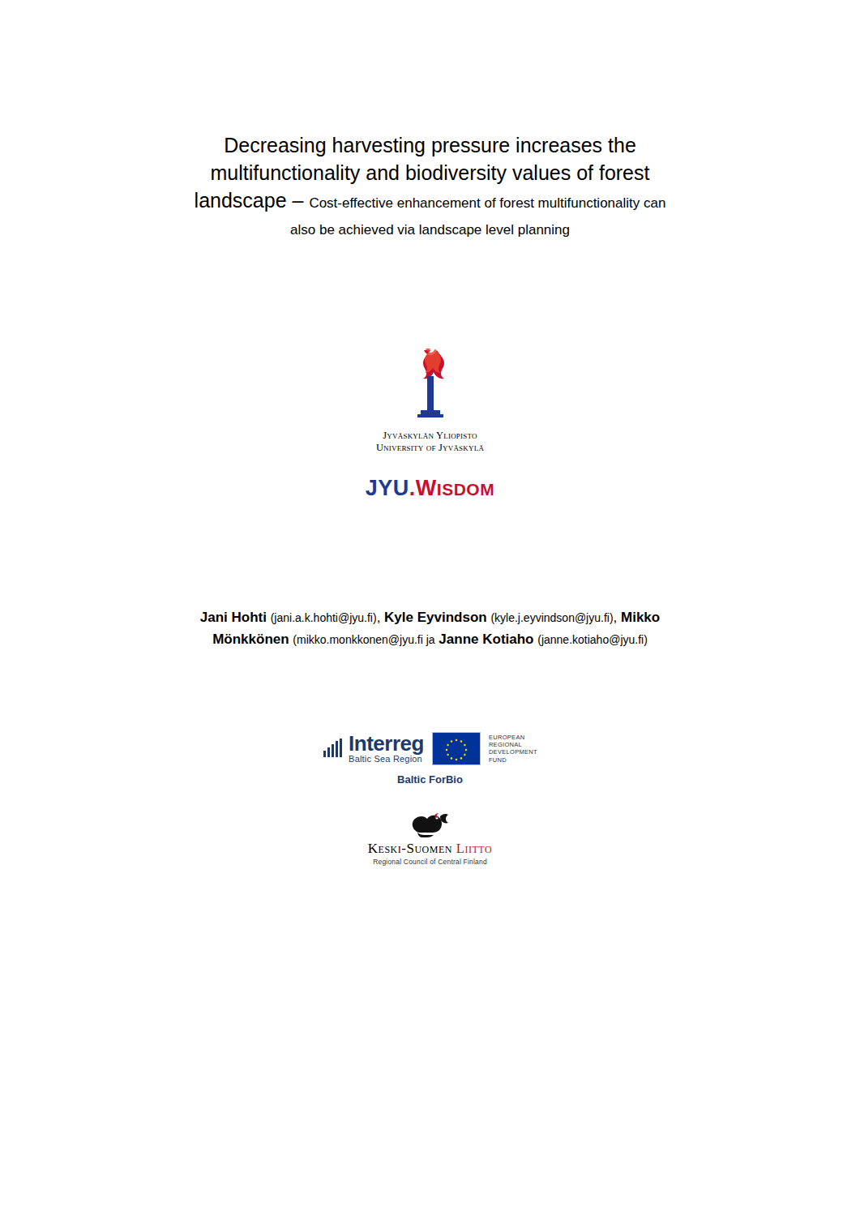Decreasing harvesting pressure increases the multifunctionality and biodiversity values of forest landscape – Cost-effective enhancement of forest multifunctionality can also be achieved via landscape level planning
Jyväskylän Yliopisto University of Jyväskylä
JYU. WISDOM
Jani Hohti (jani.a.k.hohti@jyu.fi), Kyle Eyvindson (kyle.j.eyvindson@jyu.fi), Mikko Mönkkönen (mikko.monkkonen@jyu.fi ja Janne Kotiaho (janne.kotiaho@jyu.fi)
Interreg
Baltic Sea Region
EUROPEAN
REGIONAL
DEVELOPMENT
FUND
Baltic ForBio
Keski-Suomen Liitto
Regional Council of Central Finland